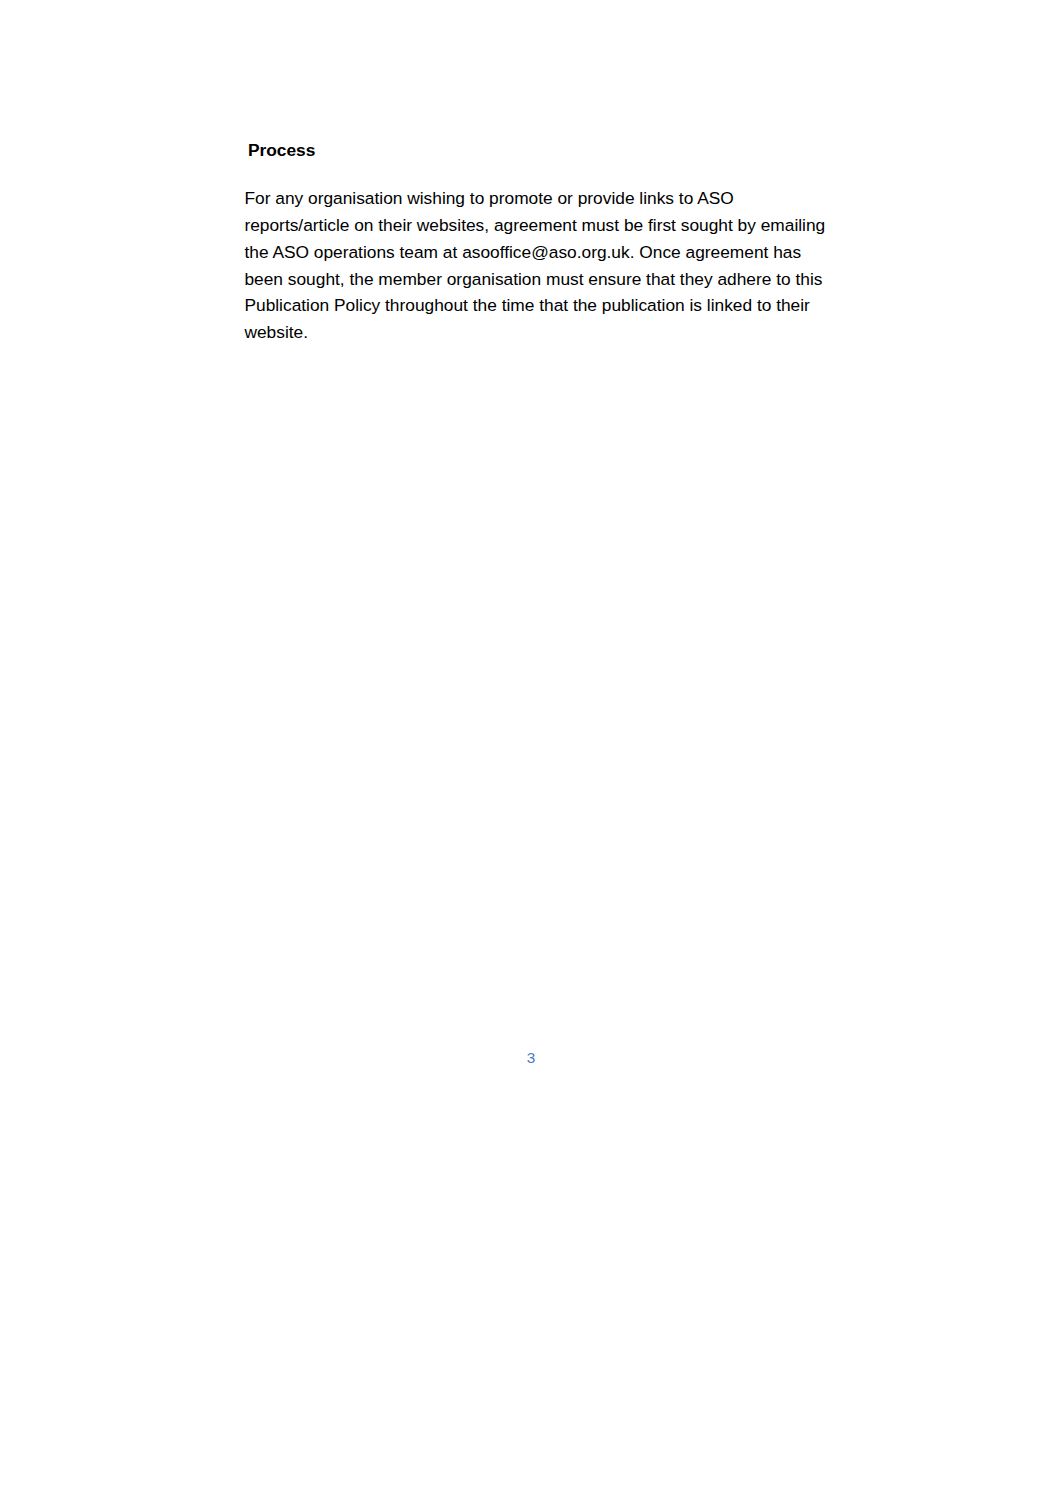Process
For any organisation wishing to promote or provide links to ASO reports/article on their websites, agreement must be first sought by emailing the ASO operations team at asooffice@aso.org.uk. Once agreement has been sought, the member organisation must ensure that they adhere to this Publication Policy throughout the time that the publication is linked to their website.
3